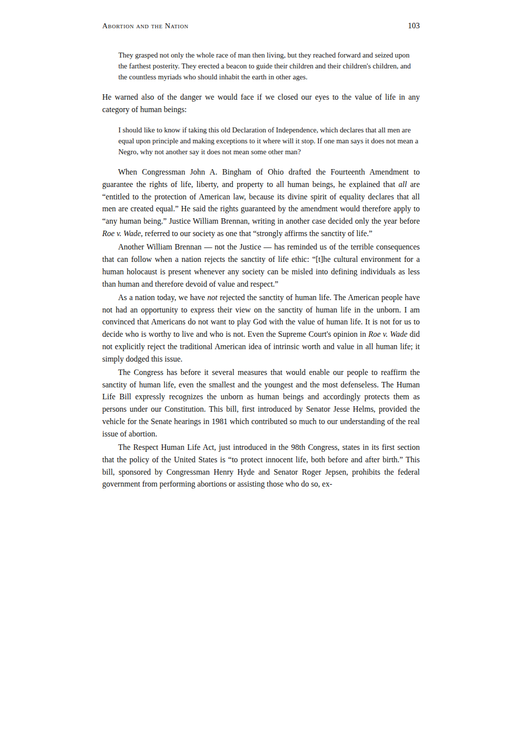Abortion and the Nation 103
They grasped not only the whole race of man then living, but they reached forward and seized upon the farthest posterity. They erected a beacon to guide their children and their children's children, and the countless myriads who should inhabit the earth in other ages.
He warned also of the danger we would face if we closed our eyes to the value of life in any category of human beings:
I should like to know if taking this old Declaration of Independence, which declares that all men are equal upon principle and making exceptions to it where will it stop. If one man says it does not mean a Negro, why not another say it does not mean some other man?
When Congressman John A. Bingham of Ohio drafted the Fourteenth Amendment to guarantee the rights of life, liberty, and property to all human beings, he explained that all are “entitled to the protection of American law, because its divine spirit of equality declares that all men are created equal.” He said the rights guaranteed by the amendment would therefore apply to “any human being.” Justice William Brennan, writing in another case decided only the year before Roe v. Wade, referred to our society as one that “strongly affirms the sanctity of life.”
Another William Brennan — not the Justice — has reminded us of the terrible consequences that can follow when a nation rejects the sanctity of life ethic: “[t]he cultural environment for a human holocaust is present whenever any society can be misled into defining individuals as less than human and therefore devoid of value and respect.”
As a nation today, we have not rejected the sanctity of human life. The American people have not had an opportunity to express their view on the sanctity of human life in the unborn. I am convinced that Americans do not want to play God with the value of human life. It is not for us to decide who is worthy to live and who is not. Even the Supreme Court's opinion in Roe v. Wade did not explicitly reject the traditional American idea of intrinsic worth and value in all human life; it simply dodged this issue.
The Congress has before it several measures that would enable our people to reaffirm the sanctity of human life, even the smallest and the youngest and the most defenseless. The Human Life Bill expressly recognizes the unborn as human beings and accordingly protects them as persons under our Constitution. This bill, first introduced by Senator Jesse Helms, provided the vehicle for the Senate hearings in 1981 which contributed so much to our understanding of the real issue of abortion.
The Respect Human Life Act, just introduced in the 98th Congress, states in its first section that the policy of the United States is “to protect innocent life, both before and after birth.” This bill, sponsored by Congressman Henry Hyde and Senator Roger Jepsen, prohibits the federal government from performing abortions or assisting those who do so, ex-